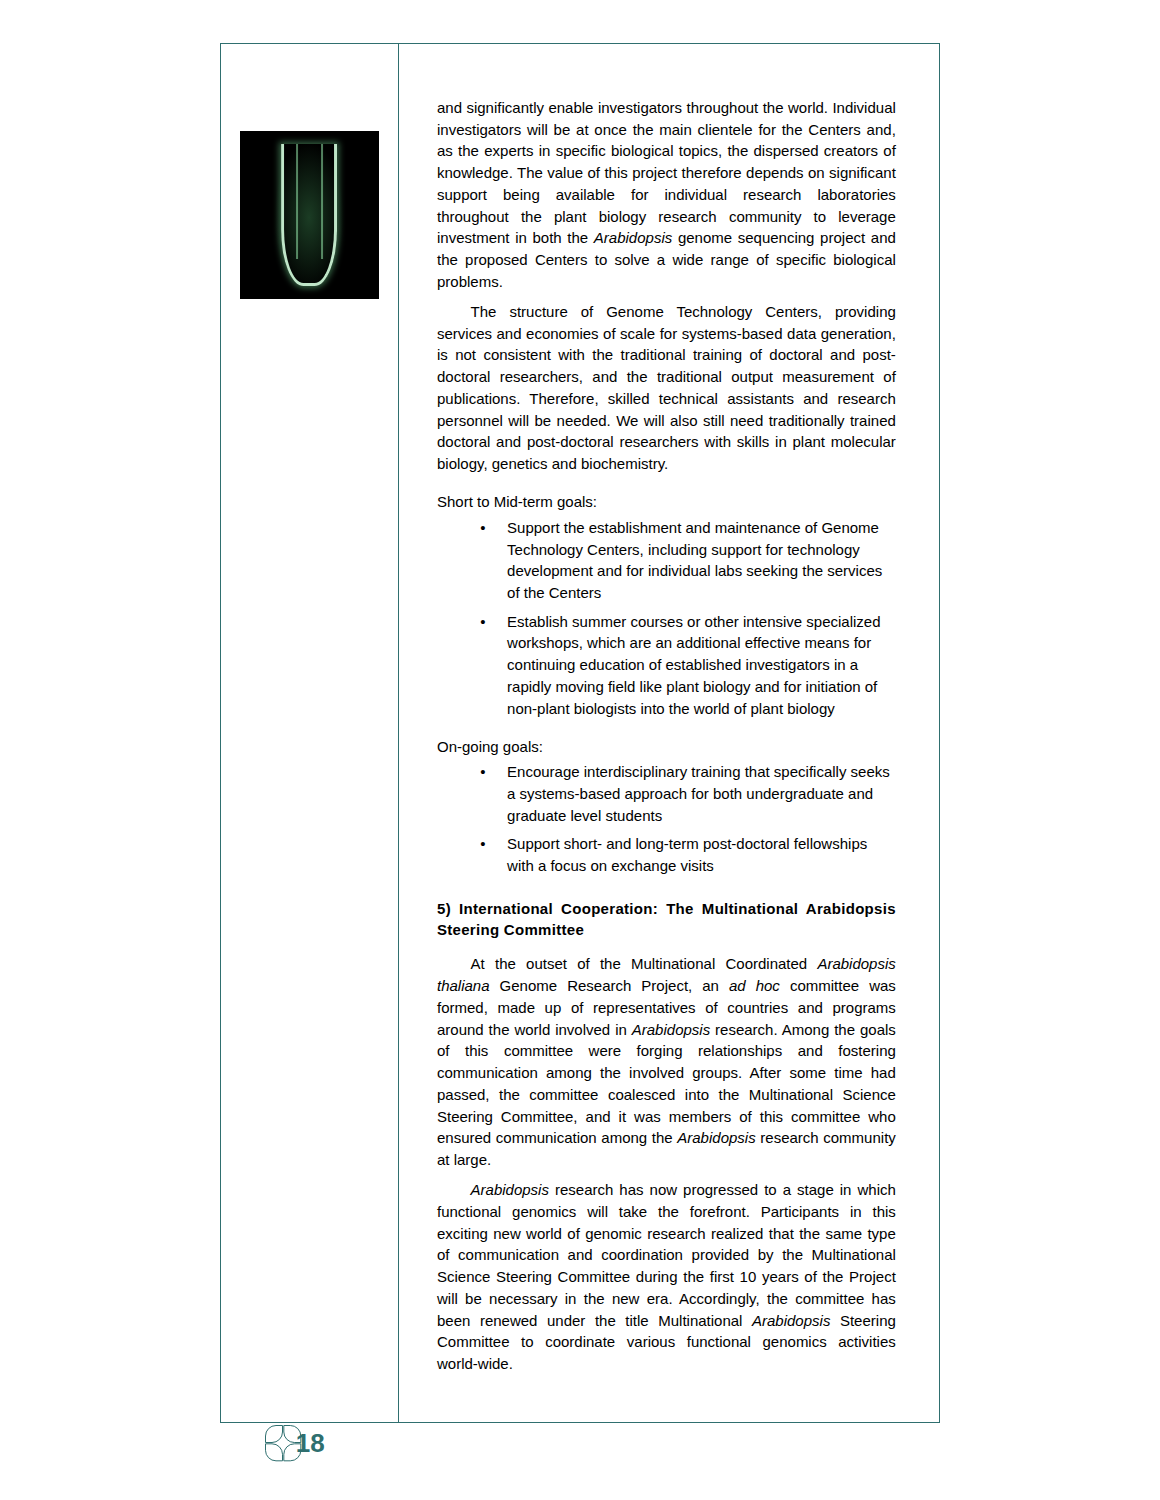and significantly enable investigators throughout the world. Individual investigators will be at once the main clientele for the Centers and, as the experts in specific biological topics, the dispersed creators of knowledge. The value of this project therefore depends on significant support being available for individual research laboratories throughout the plant biology research community to leverage investment in both the Arabidopsis genome sequencing project and the proposed Centers to solve a wide range of specific biological problems.
The structure of Genome Technology Centers, providing services and economies of scale for systems-based data generation, is not consistent with the traditional training of doctoral and post-doctoral researchers, and the traditional output measurement of publications. Therefore, skilled technical assistants and research personnel will be needed. We will also still need traditionally trained doctoral and post-doctoral researchers with skills in plant molecular biology, genetics and biochemistry.
Short to Mid-term goals:
Support the establishment and maintenance of Genome Technology Centers, including support for technology development and for individual labs seeking the services of the Centers
Establish summer courses or other intensive specialized workshops, which are an additional effective means for continuing education of established investigators in a rapidly moving field like plant biology and for initiation of non-plant biologists into the world of plant biology
On-going goals:
Encourage interdisciplinary training that specifically seeks a systems-based approach for both undergraduate and graduate level students
Support short- and long-term post-doctoral fellowships with a focus on exchange visits
5) International Cooperation: The Multinational Arabidopsis Steering Committee
At the outset of the Multinational Coordinated Arabidopsis thaliana Genome Research Project, an ad hoc committee was formed, made up of representatives of countries and programs around the world involved in Arabidopsis research. Among the goals of this committee were forging relationships and fostering communication among the involved groups. After some time had passed, the committee coalesced into the Multinational Science Steering Committee, and it was members of this committee who ensured communication among the Arabidopsis research community at large.
Arabidopsis research has now progressed to a stage in which functional genomics will take the forefront. Participants in this exciting new world of genomic research realized that the same type of communication and coordination provided by the Multinational Science Steering Committee during the first 10 years of the Project will be necessary in the new era. Accordingly, the committee has been renewed under the title Multinational Arabidopsis Steering Committee to coordinate various functional genomics activities world-wide.
18